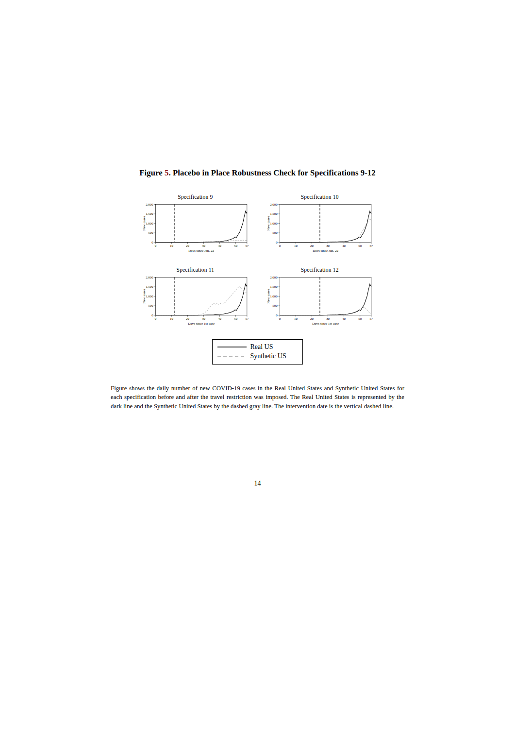Figure 5. Placebo in Place Robustness Check for Specifications 9-12
Specification 9
0 500 1,000 1,500 2,000 New cases 0 10 20 30 40 50 57 Days since Jan. 22
Specification 10
0 500 1,000 1,500 2,000 New cases 0 10 20 30 40 50 57 Days since Jan. 22
Specification 11
0 500 1,000 1,500 2,000 New cases 0 10 20 30 40 50 57 Days since 1st case
Specification 12
0 500 1,000 1,500 2,000 New cases 0 10 20 30 40 50 57 Days since 1st case
Real US
Synthetic US
Figure shows the daily number of new COVID-19 cases in the Real United States and Synthetic United States for each specification before and after the travel restriction was imposed. The Real United States is represented by the dark line and the Synthetic United States by the dashed gray line. The intervention date is the vertical dashed line.
14